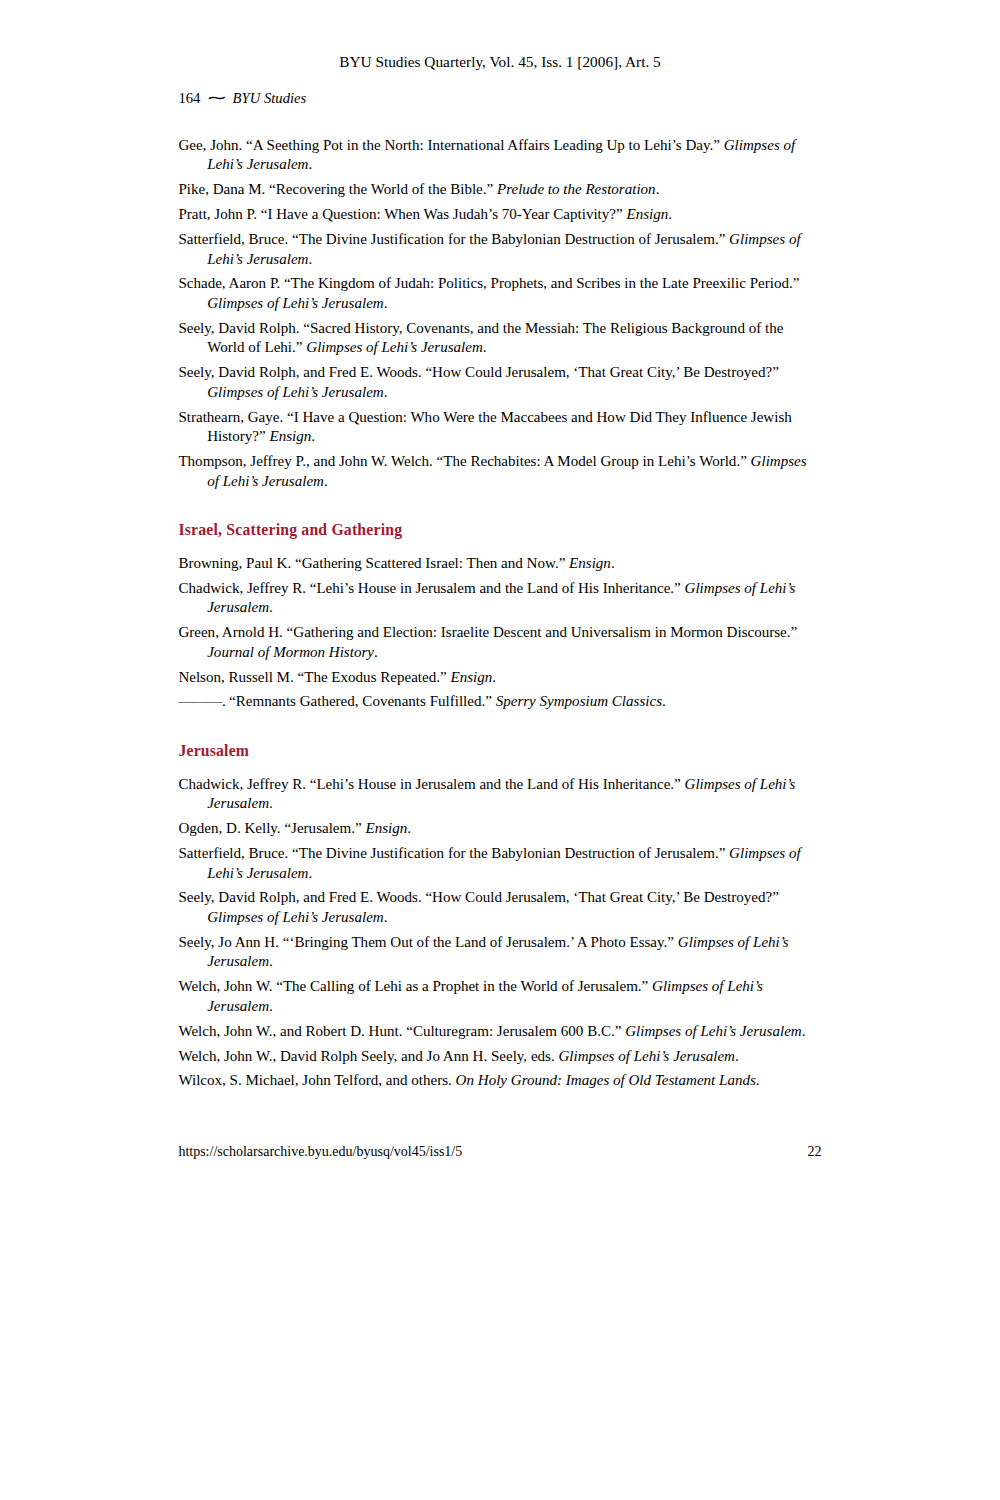BYU Studies Quarterly, Vol. 45, Iss. 1 [2006], Art. 5
164∼BYU Studies
Gee, John. “A Seething Pot in the North: International Affairs Leading Up to Lehi’s Day.” Glimpses of Lehi’s Jerusalem.
Pike, Dana M. “Recovering the World of the Bible.” Prelude to the Restoration.
Pratt, John P. “I Have a Question: When Was Judah’s 70-Year Captivity?” Ensign.
Satterfield, Bruce. “The Divine Justification for the Babylonian Destruction of Jerusalem.” Glimpses of Lehi’s Jerusalem.
Schade, Aaron P. “The Kingdom of Judah: Politics, Prophets, and Scribes in the Late Preexilic Period.” Glimpses of Lehi’s Jerusalem.
Seely, David Rolph. “Sacred History, Covenants, and the Messiah: The Religious Background of the World of Lehi.” Glimpses of Lehi’s Jerusalem.
Seely, David Rolph, and Fred E. Woods. “How Could Jerusalem, ‘That Great City,’ Be Destroyed?” Glimpses of Lehi’s Jerusalem.
Strathearn, Gaye. “I Have a Question: Who Were the Maccabees and How Did They Influence Jewish History?” Ensign.
Thompson, Jeffrey P., and John W. Welch. “The Rechabites: A Model Group in Lehi’s World.” Glimpses of Lehi’s Jerusalem.
Israel, Scattering and Gathering
Browning, Paul K. “Gathering Scattered Israel: Then and Now.” Ensign.
Chadwick, Jeffrey R. “Lehi’s House in Jerusalem and the Land of His Inheritance.” Glimpses of Lehi’s Jerusalem.
Green, Arnold H. “Gathering and Election: Israelite Descent and Universalism in Mormon Discourse.” Journal of Mormon History.
Nelson, Russell M. “The Exodus Repeated.” Ensign.
———. “Remnants Gathered, Covenants Fulfilled.” Sperry Symposium Classics.
Jerusalem
Chadwick, Jeffrey R. “Lehi’s House in Jerusalem and the Land of His Inheritance.” Glimpses of Lehi’s Jerusalem.
Ogden, D. Kelly. “Jerusalem.” Ensign.
Satterfield, Bruce. “The Divine Justification for the Babylonian Destruction of Jerusalem.” Glimpses of Lehi’s Jerusalem.
Seely, David Rolph, and Fred E. Woods. “How Could Jerusalem, ‘That Great City,’ Be Destroyed?” Glimpses of Lehi’s Jerusalem.
Seely, Jo Ann H. “‘Bringing Them Out of the Land of Jerusalem.’ A Photo Essay.” Glimpses of Lehi’s Jerusalem.
Welch, John W. “The Calling of Lehi as a Prophet in the World of Jerusalem.” Glimpses of Lehi’s Jerusalem.
Welch, John W., and Robert D. Hunt. “Culturegram: Jerusalem 600 B.C.” Glimpses of Lehi’s Jerusalem.
Welch, John W., David Rolph Seely, and Jo Ann H. Seely, eds. Glimpses of Lehi’s Jerusalem.
Wilcox, S. Michael, John Telford, and others. On Holy Ground: Images of Old Testament Lands.
https://scholarsarchive.byu.edu/byusq/vol45/iss1/5 22